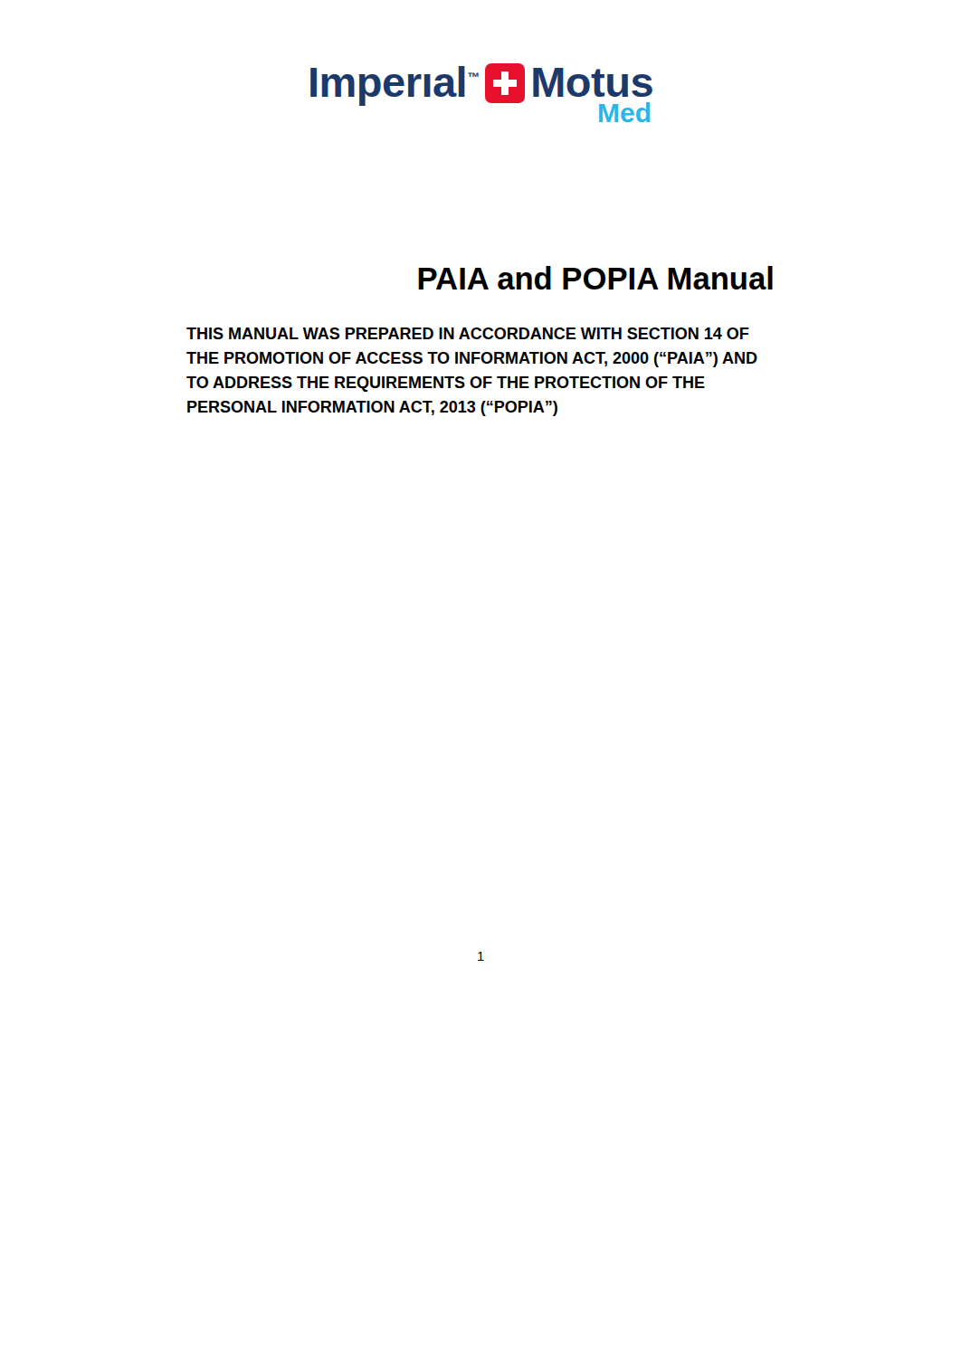Imperıal™ Motus
Med
PAIA and POPIA Manual
THIS MANUAL WAS PREPARED IN ACCORDANCE WITH SECTION 14 OF THE PROMOTION OF ACCESS TO INFORMATION ACT, 2000 (“PAIA”) AND TO ADDRESS THE REQUIREMENTS OF THE PROTECTION OF THE PERSONAL INFORMATION ACT, 2013 (“POPIA”)
1